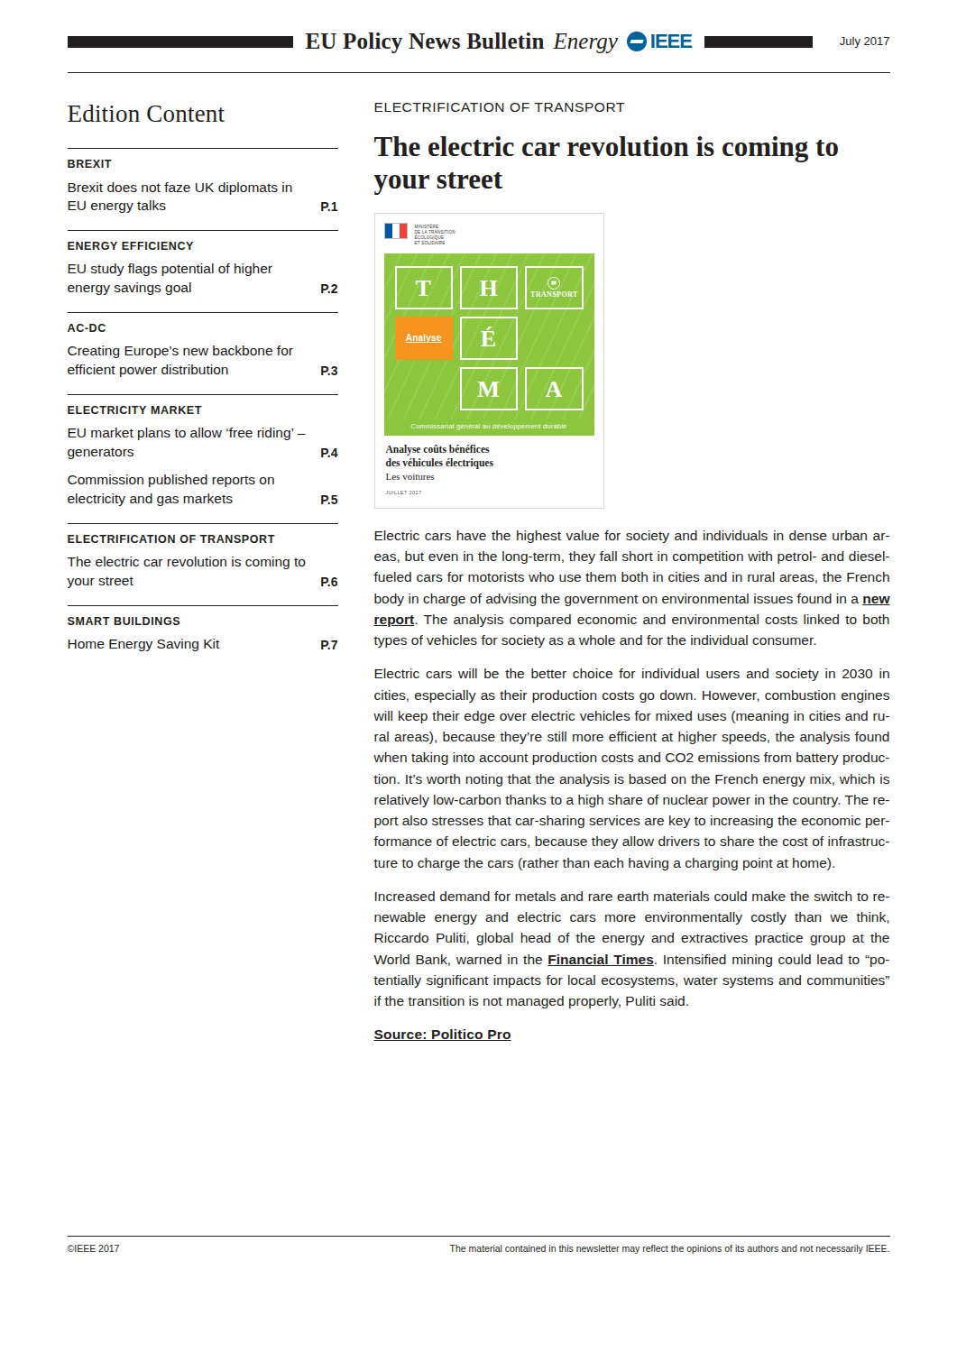EU Policy News Bulletin Energy IEEE
July 2017
Edition Content
Brexit
Brexit does not faze UK diplomats in EU energy talks P.1
Energy Efficiency
EU study flags potential of higher energy savings goal P.2
AC-DC
Creating Europe’s new backbone for efficient power distribution P.3
Electricity Market
EU market plans to allow ‘free riding’ – generators P.4
Commission published reports on electricity and gas markets P.5
Electrification of Transport
The electric car revolution is coming to your street P.6
Smart Buildings
Home Energy Saving Kit P.7
Electrification of Transport
The electric car revolution is coming to your street
Ministère
de la transition
écologique
et solidaire
T
H
⇄TRANSPORT
Analyse
É
M
A
Commissariat général au développement durable
Analyse coûts bénéfices
des véhicules électriques
Les voitures
JUILLET 2017
Electric cars have the highest value for society and individuals in dense urban areas, but even in the long-term, they fall short in competition with petrol- and diesel-fueled cars for motorists who use them both in cities and in rural areas, the French body in charge of advising the government on environmental issues found in a new report. The analysis compared economic and environmental costs linked to both types of vehicles for society as a whole and for the individual consumer.
Electric cars will be the better choice for individual users and society in 2030 in cities, especially as their production costs go down. However, combustion engines will keep their edge over electric vehicles for mixed uses (meaning in cities and rural areas), because they’re still more efficient at higher speeds, the analysis found when taking into account production costs and CO2 emissions from battery production. It’s worth noting that the analysis is based on the French energy mix, which is relatively low-carbon thanks to a high share of nuclear power in the country. The report also stresses that car-sharing services are key to increasing the economic performance of electric cars, because they allow drivers to share the cost of infrastructure to charge the cars (rather than each having a charging point at home).
Increased demand for metals and rare earth materials could make the switch to renewable energy and electric cars more environmentally costly than we think, Riccardo Puliti, global head of the energy and extractives practice group at the World Bank, warned in the Financial Times. Intensified mining could lead to “potentially significant impacts for local ecosystems, water systems and communities” if the transition is not managed properly, Puliti said.
Source: Politico Pro
©IEEE 2017 The material contained in this newsletter may reflect the opinions of its authors and not necessarily IEEE.